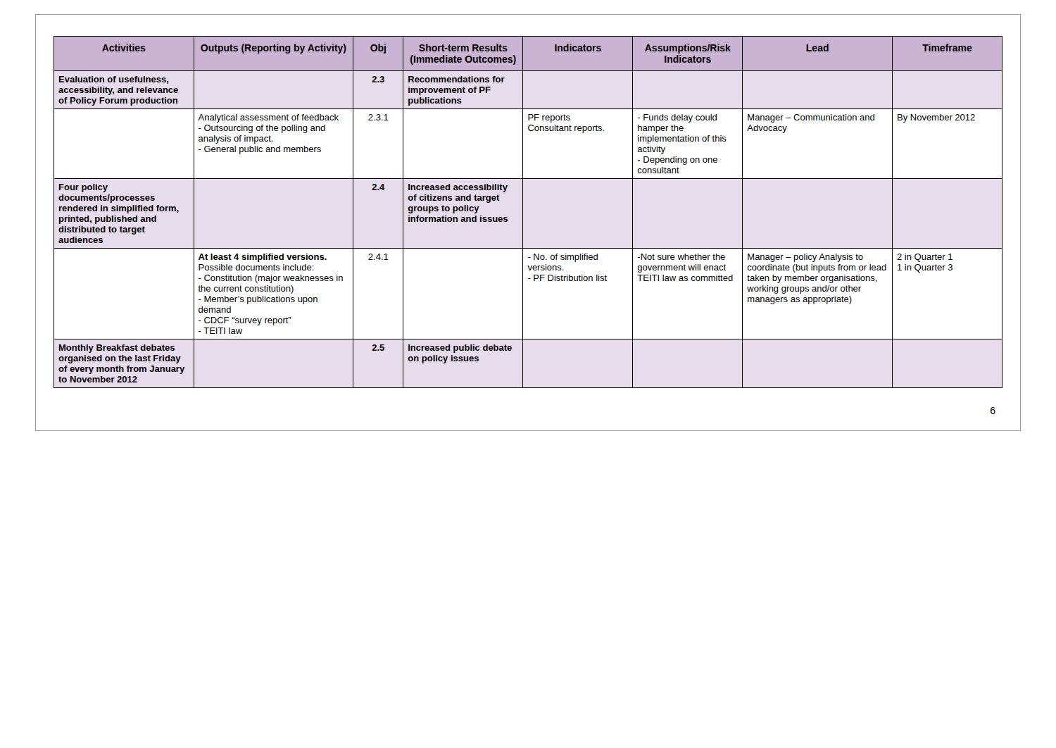| Activities | Outputs (Reporting by Activity) | Obj | Short-term Results (Immediate Outcomes) | Indicators | Assumptions/Risk Indicators | Lead | Timeframe |
| --- | --- | --- | --- | --- | --- | --- | --- |
| Evaluation of usefulness, accessibility, and relevance of Policy Forum production | | 2.3 | Recommendations for improvement of PF publications | | | | |
| | Analytical assessment of feedback - Outsourcing of the polling and analysis of impact. - General public and members | 2.3.1 | | PF reports Consultant reports. | - Funds delay could hamper the implementation of this activity - Depending on one consultant | Manager – Communication and Advocacy | By November 2012 |
| Four policy documents/processes rendered in simplified form, printed, published and distributed to target audiences | | 2.4 | Increased accessibility of citizens and target groups to policy information and issues | | | | |
| | At least 4 simplified versions. Possible documents include: - Constitution (major weaknesses in the current constitution) - Member’s publications upon demand - CDCF “survey report” - TEITI law | 2.4.1 | | - No. of simplified versions. - PF Distribution list | -Not sure whether the government will enact TEITI law as committed | Manager – policy Analysis to coordinate (but inputs from or lead taken by member organisations, working groups and/or other managers as appropriate) | 2 in Quarter 1 1 in Quarter 3 |
| Monthly Breakfast debates organised on the last Friday of every month from January to November 2012 | | 2.5 | Increased public debate on policy issues | | | | |
6